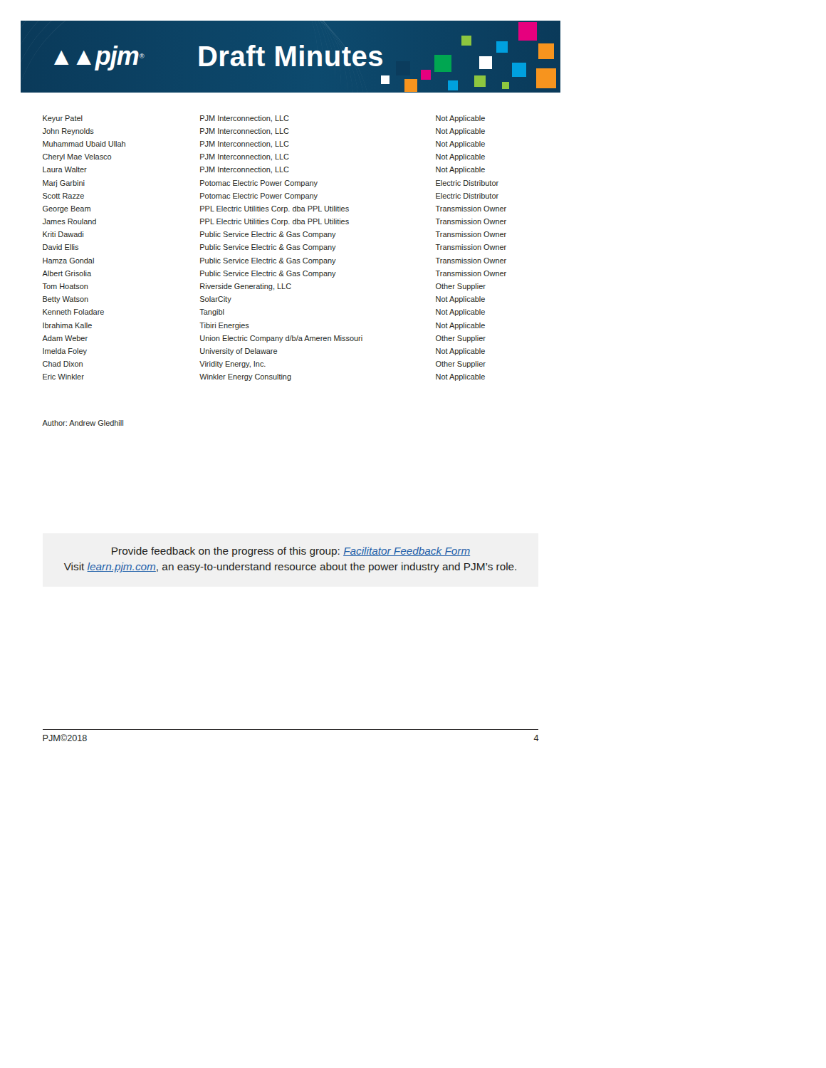▲▲pjm®
Draft Minutes
| Keyur Patel | PJM Interconnection, LLC | Not Applicable |
| John Reynolds | PJM Interconnection, LLC | Not Applicable |
| Muhammad Ubaid Ullah | PJM Interconnection, LLC | Not Applicable |
| Cheryl Mae Velasco | PJM Interconnection, LLC | Not Applicable |
| Laura Walter | PJM Interconnection, LLC | Not Applicable |
| Marj Garbini | Potomac Electric Power Company | Electric Distributor |
| Scott Razze | Potomac Electric Power Company | Electric Distributor |
| George Beam | PPL Electric Utilities Corp. dba PPL Utilities | Transmission Owner |
| James Rouland | PPL Electric Utilities Corp. dba PPL Utilities | Transmission Owner |
| Kriti Dawadi | Public Service Electric & Gas Company | Transmission Owner |
| David Ellis | Public Service Electric & Gas Company | Transmission Owner |
| Hamza Gondal | Public Service Electric & Gas Company | Transmission Owner |
| Albert Grisolia | Public Service Electric & Gas Company | Transmission Owner |
| Tom Hoatson | Riverside Generating, LLC | Other Supplier |
| Betty Watson | SolarCity | Not Applicable |
| Kenneth Foladare | Tangibl | Not Applicable |
| Ibrahima Kalle | Tibiri Energies | Not Applicable |
| Adam Weber | Union Electric Company d/b/a Ameren Missouri | Other Supplier |
| Imelda Foley | University of Delaware | Not Applicable |
| Chad Dixon | Viridity Energy, Inc. | Other Supplier |
| Eric Winkler | Winkler Energy Consulting | Not Applicable |
Author: Andrew Gledhill
Provide feedback on the progress of this group: Facilitator Feedback Form
Visit learn.pjm.com, an easy-to-understand resource about the power industry and PJM’s role.
PJM©2018 4